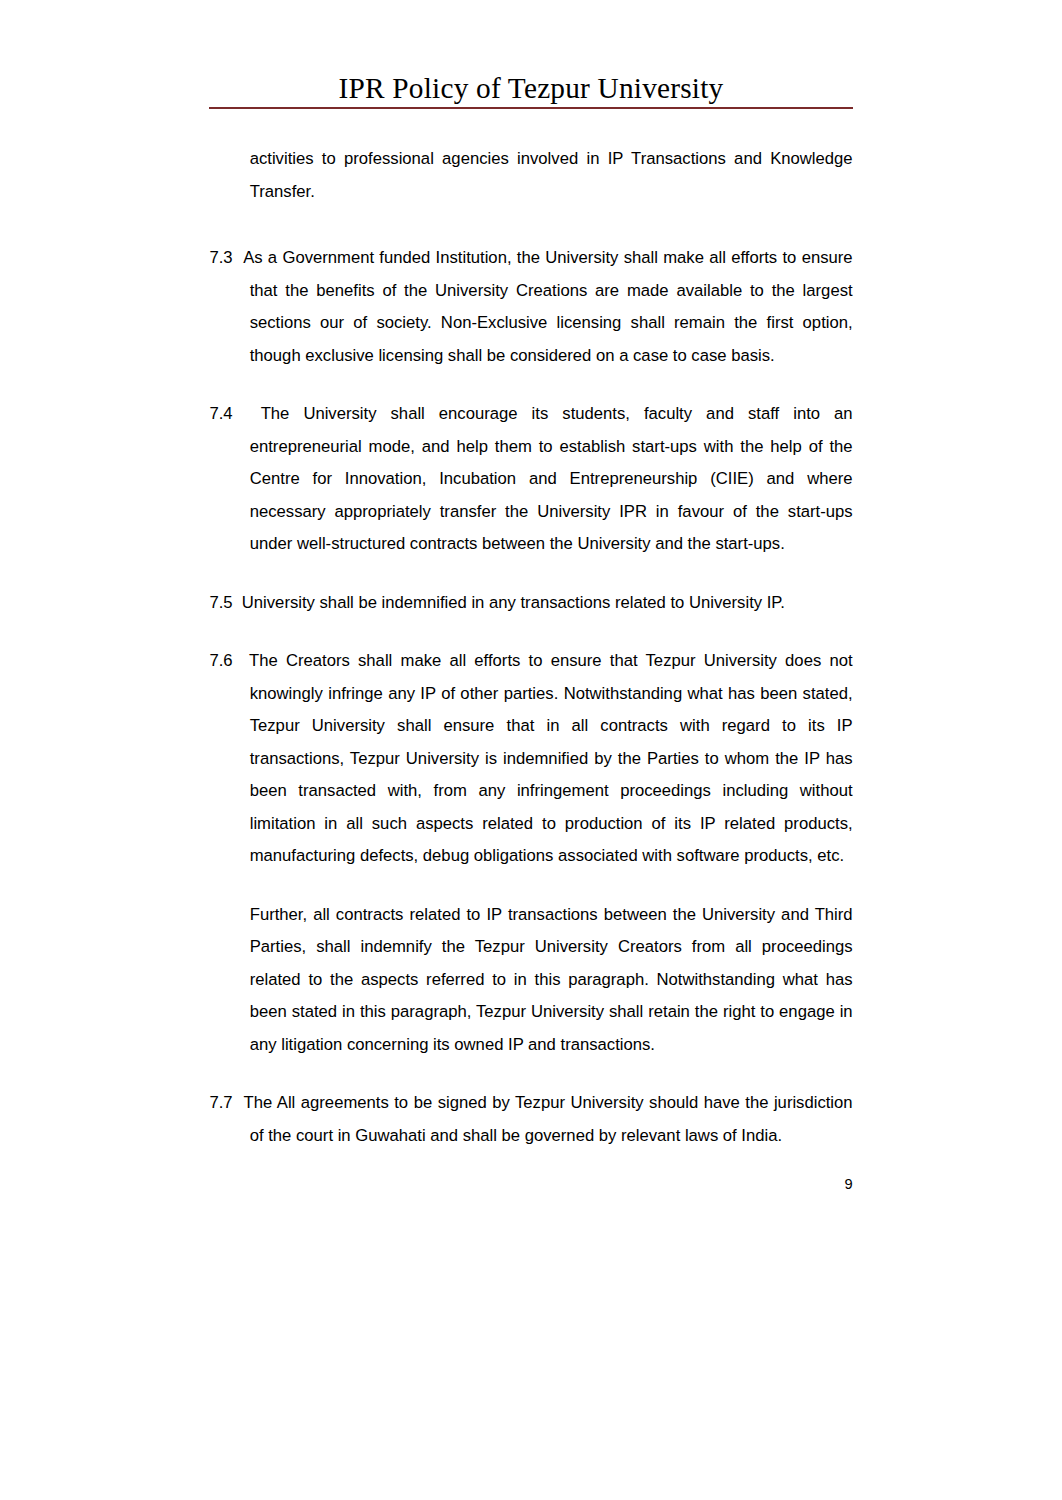IPR Policy of Tezpur University
activities to professional agencies involved in IP Transactions and Knowledge Transfer.
7.3 As a Government funded Institution, the University shall make all efforts to ensure that the benefits of the University Creations are made available to the largest sections our of society. Non-Exclusive licensing shall remain the first option, though exclusive licensing shall be considered on a case to case basis.
7.4 The University shall encourage its students, faculty and staff into an entrepreneurial mode, and help them to establish start-ups with the help of the Centre for Innovation, Incubation and Entrepreneurship (CIIE) and where necessary appropriately transfer the University IPR in favour of the start-ups under well-structured contracts between the University and the start-ups.
7.5 University shall be indemnified in any transactions related to University IP.
7.6 The Creators shall make all efforts to ensure that Tezpur University does not knowingly infringe any IP of other parties. Notwithstanding what has been stated, Tezpur University shall ensure that in all contracts with regard to its IP transactions, Tezpur University is indemnified by the Parties to whom the IP has been transacted with, from any infringement proceedings including without limitation in all such aspects related to production of its IP related products, manufacturing defects, debug obligations associated with software products, etc.
Further, all contracts related to IP transactions between the University and Third Parties, shall indemnify the Tezpur University Creators from all proceedings related to the aspects referred to in this paragraph. Notwithstanding what has been stated in this paragraph, Tezpur University shall retain the right to engage in any litigation concerning its owned IP and transactions.
7.7 The All agreements to be signed by Tezpur University should have the jurisdiction of the court in Guwahati and shall be governed by relevant laws of India.
9